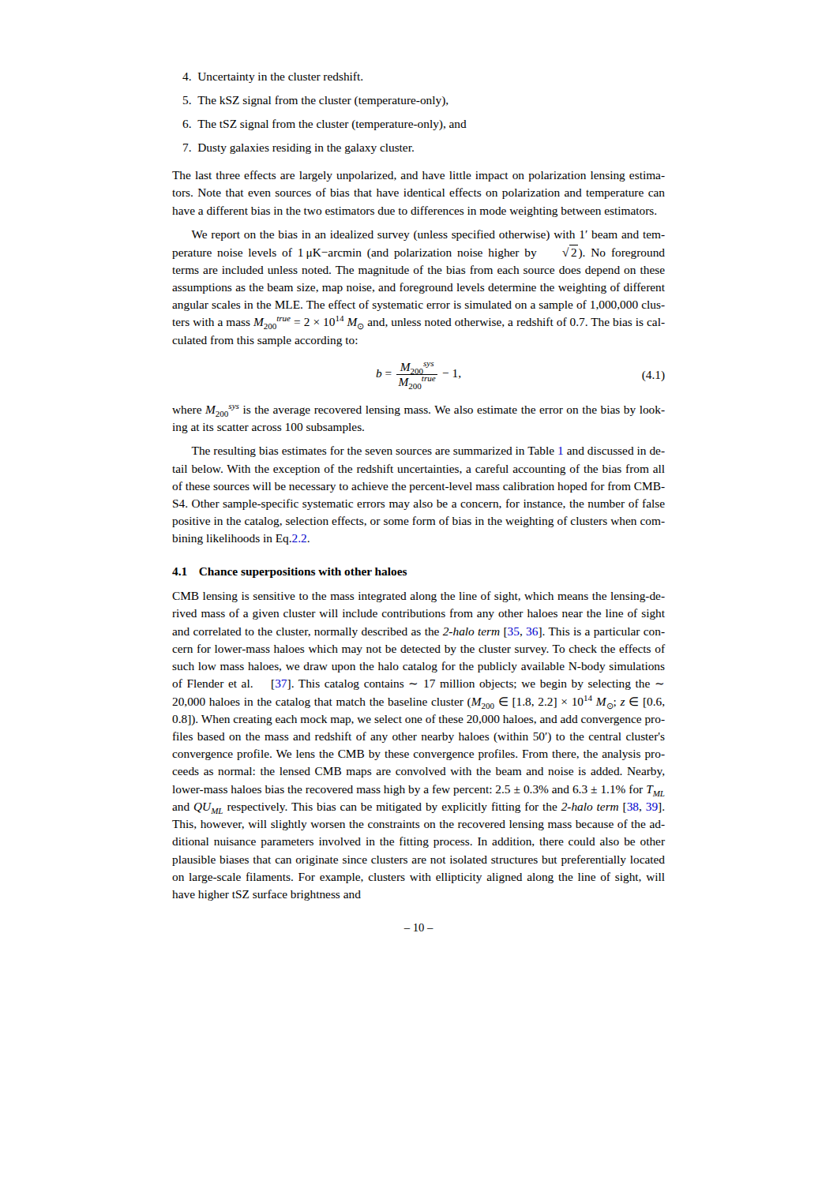4. Uncertainty in the cluster redshift.
5. The kSZ signal from the cluster (temperature-only),
6. The tSZ signal from the cluster (temperature-only), and
7. Dusty galaxies residing in the galaxy cluster.
The last three effects are largely unpolarized, and have little impact on polarization lensing estimators. Note that even sources of bias that have identical effects on polarization and temperature can have a different bias in the two estimators due to differences in mode weighting between estimators.
We report on the bias in an idealized survey (unless specified otherwise) with 1′ beam and temperature noise levels of 1 μK−arcmin (and polarization noise higher by √2). No foreground terms are included unless noted. The magnitude of the bias from each source does depend on these assumptions as the beam size, map noise, and foreground levels determine the weighting of different angular scales in the MLE. The effect of systematic error is simulated on a sample of 1,000,000 clusters with a mass M200true = 2 × 1014 M⊙ and, unless noted otherwise, a redshift of 0.7. The bias is calculated from this sample according to:
b = M200sys M200true − 1, (4.1)
where M200sys is the average recovered lensing mass. We also estimate the error on the bias by looking at its scatter across 100 subsamples.
The resulting bias estimates for the seven sources are summarized in Table 1 and discussed in detail below. With the exception of the redshift uncertainties, a careful accounting of the bias from all of these sources will be necessary to achieve the percent-level mass calibration hoped for from CMB-S4. Other sample-specific systematic errors may also be a concern, for instance, the number of false positive in the catalog, selection effects, or some form of bias in the weighting of clusters when combining likelihoods in Eq.2.2.
4.1 Chance superpositions with other haloes
CMB lensing is sensitive to the mass integrated along the line of sight, which means the lensing-derived mass of a given cluster will include contributions from any other haloes near the line of sight and correlated to the cluster, normally described as the 2-halo term [35, 36]. This is a particular concern for lower-mass haloes which may not be detected by the cluster survey. To check the effects of such low mass haloes, we draw upon the halo catalog for the publicly available N-body simulations of Flender et al. [37]. This catalog contains ∼ 17 million objects; we begin by selecting the ∼ 20,000 haloes in the catalog that match the baseline cluster (M200 ∈ [1.8, 2.2] × 1014 M⊙; z ∈ [0.6, 0.8]). When creating each mock map, we select one of these 20,000 haloes, and add convergence profiles based on the mass and redshift of any other nearby haloes (within 50′) to the central cluster's convergence profile. We lens the CMB by these convergence profiles. From there, the analysis proceeds as normal: the lensed CMB maps are convolved with the beam and noise is added. Nearby, lower-mass haloes bias the recovered mass high by a few percent: 2.5 ± 0.3% and 6.3 ± 1.1% for TML and QUML respectively. This bias can be mitigated by explicitly fitting for the 2-halo term [38, 39]. This, however, will slightly worsen the constraints on the recovered lensing mass because of the additional nuisance parameters involved in the fitting process. In addition, there could also be other plausible biases that can originate since clusters are not isolated structures but preferentially located on large-scale filaments. For example, clusters with ellipticity aligned along the line of sight, will have higher tSZ surface brightness and
– 10 –